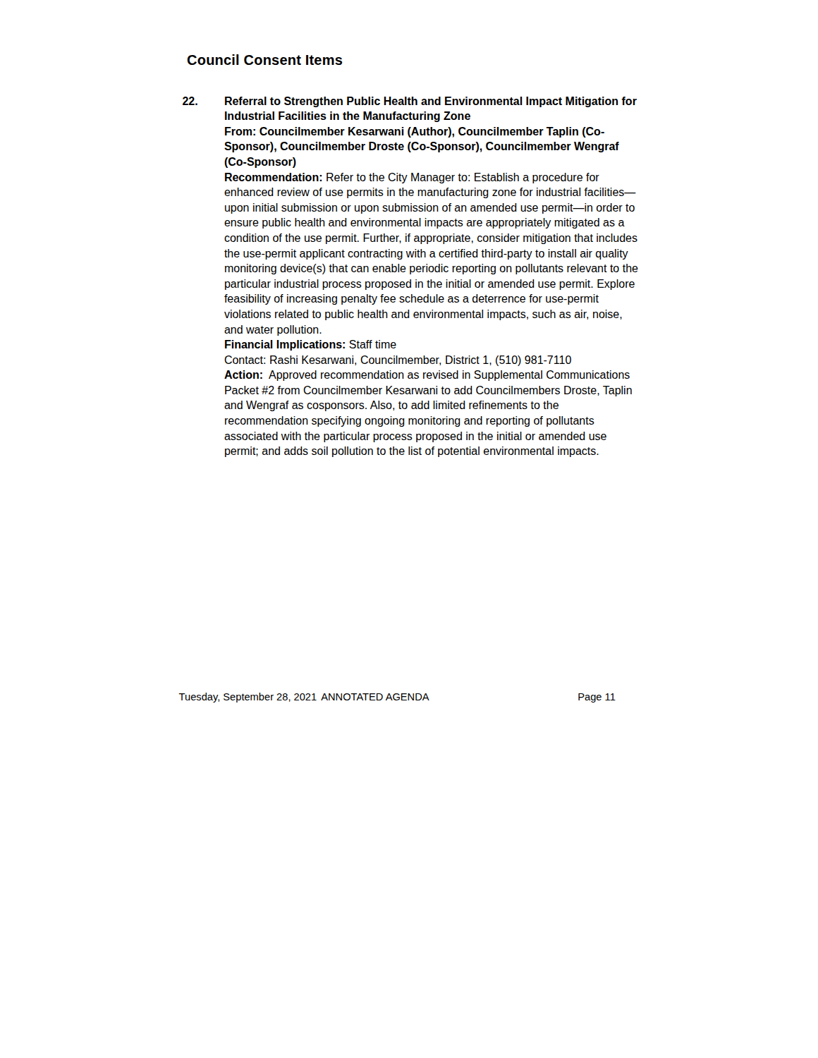Council Consent Items
22.
Referral to Strengthen Public Health and Environmental Impact Mitigation for Industrial Facilities in the Manufacturing Zone
From: Councilmember Kesarwani (Author), Councilmember Taplin (Co-Sponsor), Councilmember Droste (Co-Sponsor), Councilmember Wengraf (Co-Sponsor)
Recommendation: Refer to the City Manager to: Establish a procedure for enhanced review of use permits in the manufacturing zone for industrial facilities—upon initial submission or upon submission of an amended use permit—in order to ensure public health and environmental impacts are appropriately mitigated as a condition of the use permit. Further, if appropriate, consider mitigation that includes the use-permit applicant contracting with a certified third-party to install air quality monitoring device(s) that can enable periodic reporting on pollutants relevant to the particular industrial process proposed in the initial or amended use permit. Explore feasibility of increasing penalty fee schedule as a deterrence for use-permit violations related to public health and environmental impacts, such as air, noise, and water pollution.
Financial Implications: Staff time
Contact: Rashi Kesarwani, Councilmember, District 1, (510) 981-7110
Action: Approved recommendation as revised in Supplemental Communications Packet #2 from Councilmember Kesarwani to add Councilmembers Droste, Taplin and Wengraf as cosponsors. Also, to add limited refinements to the recommendation specifying ongoing monitoring and reporting of pollutants associated with the particular process proposed in the initial or amended use permit; and adds soil pollution to the list of potential environmental impacts.
Tuesday, September 28, 2021
ANNOTATED AGENDA
Page 11